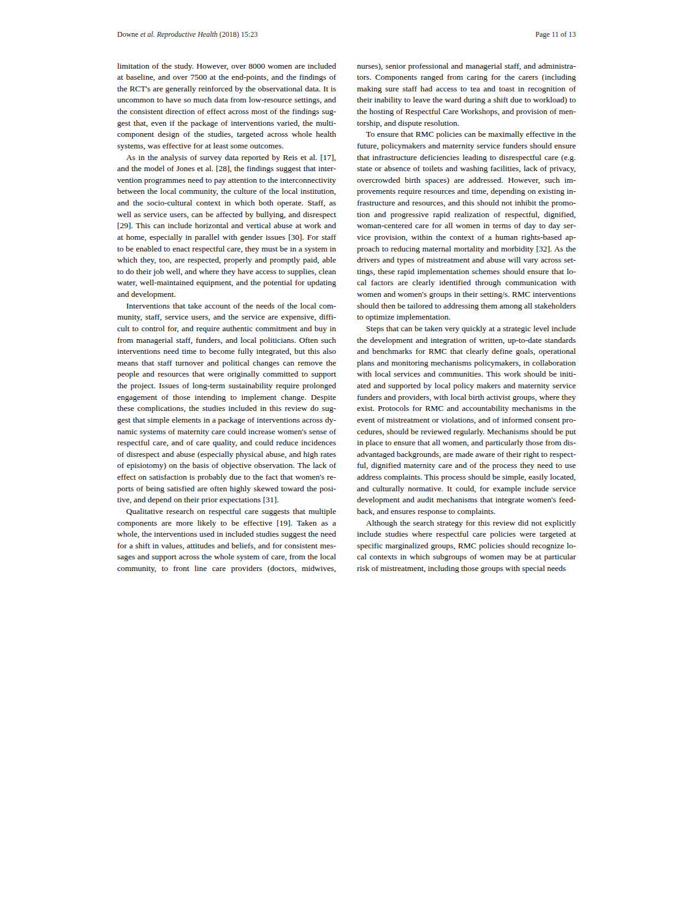Downe et al. Reproductive Health (2018) 15:23
Page 11 of 13
limitation of the study. However, over 8000 women are included at baseline, and over 7500 at the end-points, and the findings of the RCT's are generally reinforced by the observational data. It is uncommon to have so much data from low-resource settings, and the consistent direction of effect across most of the findings suggest that, even if the package of interventions varied, the multi-component design of the studies, targeted across whole health systems, was effective for at least some outcomes.
As in the analysis of survey data reported by Reis et al. [17], and the model of Jones et al. [28], the findings suggest that intervention programmes need to pay attention to the interconnectivity between the local community, the culture of the local institution, and the socio-cultural context in which both operate. Staff, as well as service users, can be affected by bullying, and disrespect [29]. This can include horizontal and vertical abuse at work and at home, especially in parallel with gender issues [30]. For staff to be enabled to enact respectful care, they must be in a system in which they, too, are respected, properly and promptly paid, able to do their job well, and where they have access to supplies, clean water, well-maintained equipment, and the potential for updating and development.
Interventions that take account of the needs of the local community, staff, service users, and the service are expensive, difficult to control for, and require authentic commitment and buy in from managerial staff, funders, and local politicians. Often such interventions need time to become fully integrated, but this also means that staff turnover and political changes can remove the people and resources that were originally committed to support the project. Issues of long-term sustainability require prolonged engagement of those intending to implement change. Despite these complications, the studies included in this review do suggest that simple elements in a package of interventions across dynamic systems of maternity care could increase women's sense of respectful care, and of care quality, and could reduce incidences of disrespect and abuse (especially physical abuse, and high rates of episiotomy) on the basis of objective observation. The lack of effect on satisfaction is probably due to the fact that women's reports of being satisfied are often highly skewed toward the positive, and depend on their prior expectations [31].
Qualitative research on respectful care suggests that multiple components are more likely to be effective [19]. Taken as a whole, the interventions used in included studies suggest the need for a shift in values, attitudes and beliefs, and for consistent messages and support across the whole system of care, from the local community, to front line care providers (doctors, midwives, nurses), senior professional and managerial staff, and administrators. Components ranged from caring for the carers (including making sure staff had access to tea and toast in recognition of their inability to leave the ward during a shift due to workload) to the hosting of Respectful Care Workshops, and provision of mentorship, and dispute resolution.
To ensure that RMC policies can be maximally effective in the future, policymakers and maternity service funders should ensure that infrastructure deficiencies leading to disrespectful care (e.g. state or absence of toilets and washing facilities, lack of privacy, overcrowded birth spaces) are addressed. However, such improvements require resources and time, depending on existing infrastructure and resources, and this should not inhibit the promotion and progressive rapid realization of respectful, dignified, woman-centered care for all women in terms of day to day service provision, within the context of a human rights-based approach to reducing maternal mortality and morbidity [32]. As the drivers and types of mistreatment and abuse will vary across settings, these rapid implementation schemes should ensure that local factors are clearly identified through communication with women and women's groups in their setting/s. RMC interventions should then be tailored to addressing them among all stakeholders to optimize implementation.
Steps that can be taken very quickly at a strategic level include the development and integration of written, up-to-date standards and benchmarks for RMC that clearly define goals, operational plans and monitoring mechanisms policymakers, in collaboration with local services and communities. This work should be initiated and supported by local policy makers and maternity service funders and providers, with local birth activist groups, where they exist. Protocols for RMC and accountability mechanisms in the event of mistreatment or violations, and of informed consent procedures, should be reviewed regularly. Mechanisms should be put in place to ensure that all women, and particularly those from disadvantaged backgrounds, are made aware of their right to respectful, dignified maternity care and of the process they need to use address complaints. This process should be simple, easily located, and culturally normative. It could, for example include service development and audit mechanisms that integrate women's feedback, and ensures response to complaints.
Although the search strategy for this review did not explicitly include studies where respectful care policies were targeted at specific marginalized groups, RMC policies should recognize local contexts in which subgroups of women may be at particular risk of mistreatment, including those groups with special needs